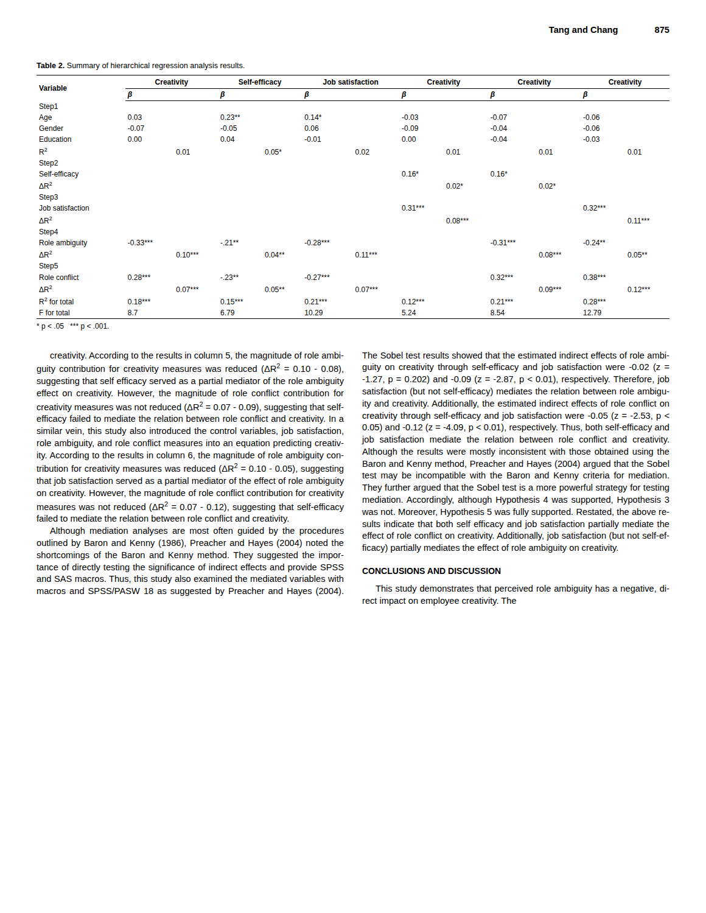Tang and Chang 875
Table 2. Summary of hierarchical regression analysis results.
| Variable | Creativity | Self-efficacy | Job satisfaction | Creativity | Creativity | Creativity |
| --- | --- | --- | --- | --- | --- | --- |
| β | β | β | β | β | β |
| Step1 | | | | | | | | | | | | |
| Age | 0.03 | | 0.23** | | 0.14* | | -0.03 | | -0.07 | | -0.06 | |
| Gender | -0.07 | | -0.05 | | 0.06 | | -0.09 | | -0.04 | | -0.06 | |
| Education | 0.00 | | 0.04 | | -0.01 | | 0.00 | | -0.04 | | -0.03 | |
| R 2 | | 0.01 | | 0.05* | | 0.02 | | 0.01 | | 0.01 | | 0.01 |
| Step2 | | | | | | | | | | | | |
| Self-efficacy | | | | | | | 0.16* | | 0.16* | | | |
| ΔR 2 | | | | | | | | 0.02* | | 0.02* | | |
| Step3 | | | | | | | | | | | | |
| Job satisfaction | | | | | | | 0.31*** | | | | 0.32*** | |
| ΔR 2 | | | | | | | | 0.08*** | | | | 0.11*** |
| Step4 | | | | | | | | | | | | |
| Role ambiguity | -0.33*** | | -.21** | | -0.28*** | | | | -0.31*** | | -0.24** | |
| ΔR 2 | | 0.10*** | | 0.04** | | 0.11*** | | | | 0.08*** | | 0.05** |
| Step5 | | | | | | | | | | | | |
| Role conflict | 0.28*** | | -.23** | | -0.27*** | | | | 0.32*** | | 0.38*** | |
| ΔR 2 | | 0.07*** | | 0.05** | | 0.07*** | | | | 0.09*** | | 0.12*** |
| R 2 for total | 0.18*** | | 0.15*** | | 0.21*** | | 0.12*** | | 0.21*** | | 0.28*** | |
| F for total | 8.7 | | 6.79 | | 10.29 | | 5.24 | | 8.54 | | 12.79 | |
* p < .05 *** p < .001.
creativity. According to the results in column 5, the magnitude of role ambiguity contribution for creativity measures was reduced (ΔR2 = 0.10 - 0.08), suggesting that self efficacy served as a partial mediator of the role ambiguity effect on creativity. However, the magnitude of role conflict contribution for creativity measures was not reduced (ΔR2 = 0.07 - 0.09), suggesting that self-efficacy failed to mediate the relation between role conflict and creativity. In a similar vein, this study also introduced the control variables, job satisfaction, role ambiguity, and role conflict measures into an equation predicting creativity. According to the results in column 6, the magnitude of role ambiguity contribution for creativity measures was reduced (ΔR2 = 0.10 - 0.05), suggesting that job satisfaction served as a partial mediator of the effect of role ambiguity on creativity. However, the magnitude of role conflict contribution for creativity measures was not reduced (ΔR2 = 0.07 - 0.12), suggesting that self-efficacy failed to mediate the relation between role conflict and creativity.
Although mediation analyses are most often guided by the procedures outlined by Baron and Kenny (1986), Preacher and Hayes (2004) noted the shortcomings of the Baron and Kenny method. They suggested the importance of directly testing the significance of indirect effects and provide SPSS and SAS macros. Thus, this study also examined the mediated variables with macros and SPSS/PASW 18 as suggested by Preacher and Hayes (2004). The Sobel test results showed that the estimated indirect effects of role ambiguity on creativity through self-efficacy and job satisfaction were -0.02 (z = -1.27, p = 0.202) and -0.09 (z = -2.87, p < 0.01), respectively. Therefore, job satisfaction (but not self-efficacy) mediates the relation between role ambiguity and creativity. Additionally, the estimated indirect effects of role conflict on creativity through self-efficacy and job satisfaction were -0.05 (z = -2.53, p < 0.05) and -0.12 (z = -4.09, p < 0.01), respectively. Thus, both self-efficacy and job satisfaction mediate the relation between role conflict and creativity. Although the results were mostly inconsistent with those obtained using the Baron and Kenny method, Preacher and Hayes (2004) argued that the Sobel test may be incompatible with the Baron and Kenny criteria for mediation. They further argued that the Sobel test is a more powerful strategy for testing mediation. Accordingly, although Hypothesis 4 was supported, Hypothesis 3 was not. Moreover, Hypothesis 5 was fully supported. Restated, the above results indicate that both self efficacy and job satisfaction partially mediate the effect of role conflict on creativity. Additionally, job satisfaction (but not self-efficacy) partially mediates the effect of role ambiguity on creativity.
Conclusions and Discussion
This study demonstrates that perceived role ambiguity has a negative, direct impact on employee creativity. The